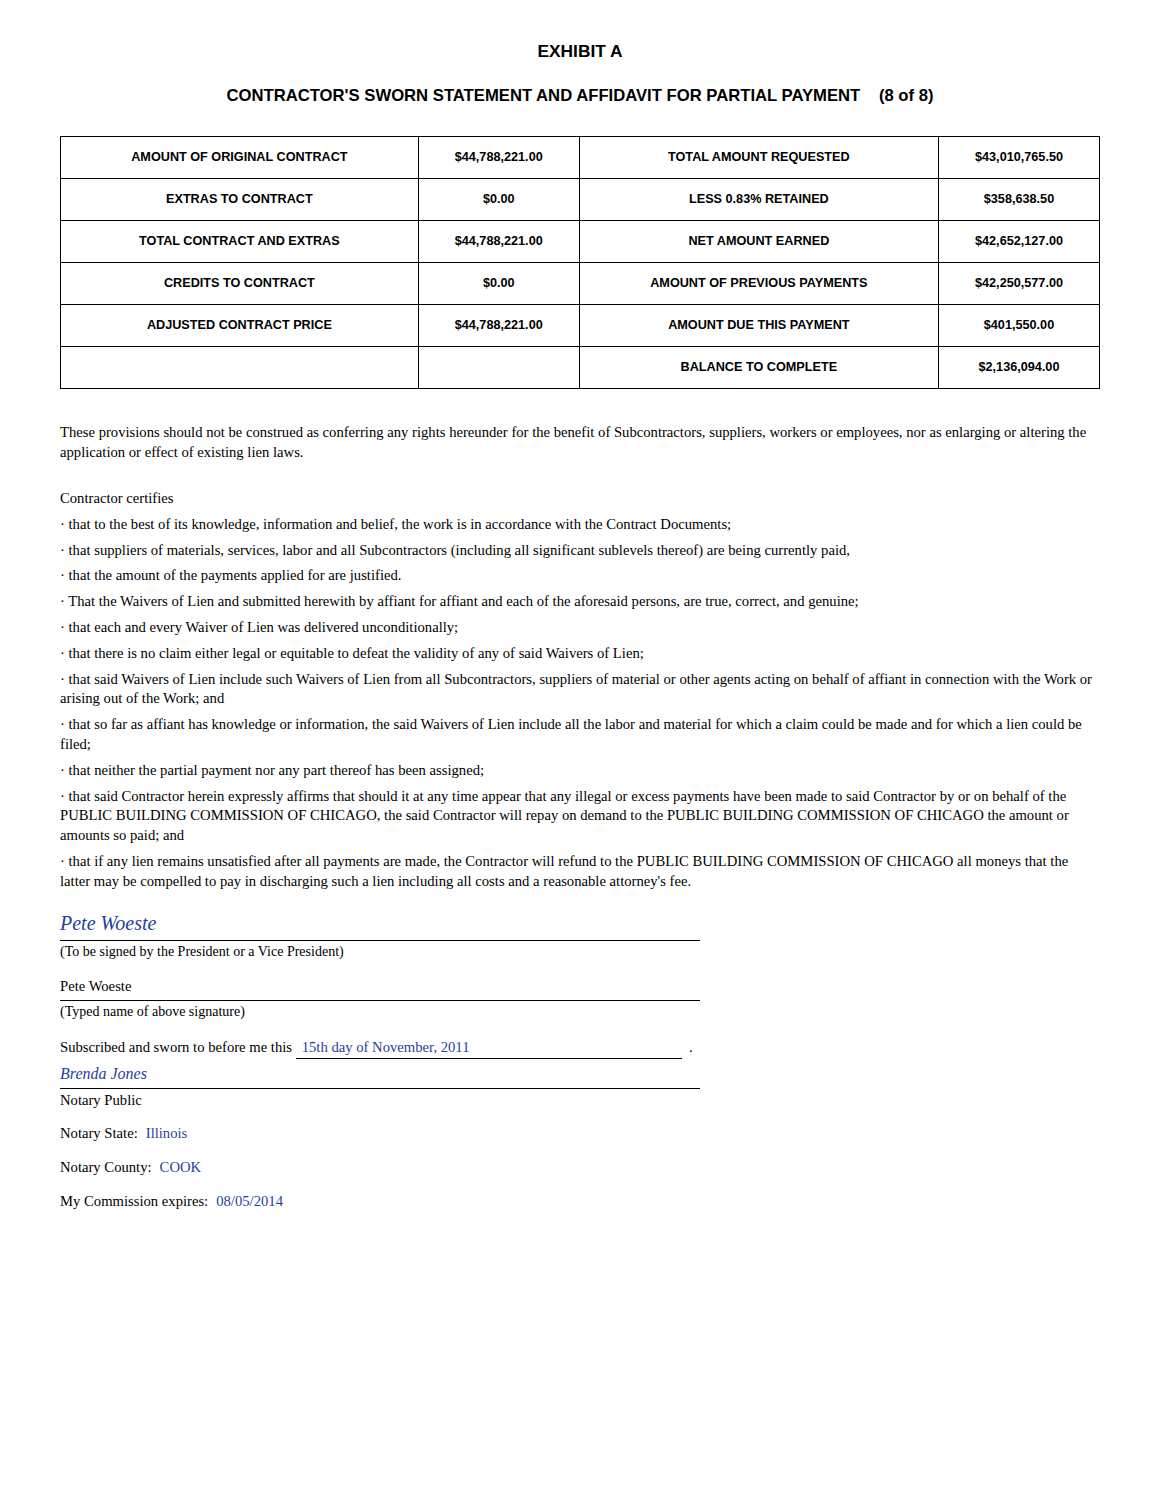EXHIBIT A
CONTRACTOR'S SWORN STATEMENT AND AFFIDAVIT FOR PARTIAL PAYMENT (8 of 8)
| AMOUNT OF ORIGINAL CONTRACT | $44,788,221.00 | TOTAL AMOUNT REQUESTED | $43,010,765.50 |
| EXTRAS TO CONTRACT | $0.00 | LESS 0.83% RETAINED | $358,638.50 |
| TOTAL CONTRACT AND EXTRAS | $44,788,221.00 | NET AMOUNT EARNED | $42,652,127.00 |
| CREDITS TO CONTRACT | $0.00 | AMOUNT OF PREVIOUS PAYMENTS | $42,250,577.00 |
| ADJUSTED CONTRACT PRICE | $44,788,221.00 | AMOUNT DUE THIS PAYMENT | $401,550.00 |
| | | BALANCE TO COMPLETE | $2,136,094.00 |
These provisions should not be construed as conferring any rights hereunder for the benefit of Subcontractors, suppliers, workers or employees, nor as enlarging or altering the application or effect of existing lien laws.
Contractor certifies
· that to the best of its knowledge, information and belief, the work is in accordance with the Contract Documents;
· that suppliers of materials, services, labor and all Subcontractors (including all significant sublevels thereof) are being currently paid,
· that the amount of the payments applied for are justified.
· That the Waivers of Lien and submitted herewith by affiant for affiant and each of the aforesaid persons, are true, correct, and genuine;
· that each and every Waiver of Lien was delivered unconditionally;
· that there is no claim either legal or equitable to defeat the validity of any of said Waivers of Lien;
· that said Waivers of Lien include such Waivers of Lien from all Subcontractors, suppliers of material or other agents acting on behalf of affiant in connection with the Work or arising out of the Work; and
· that so far as affiant has knowledge or information, the said Waivers of Lien include all the labor and material for which a claim could be made and for which a lien could be filed;
· that neither the partial payment nor any part thereof has been assigned;
· that said Contractor herein expressly affirms that should it at any time appear that any illegal or excess payments have been made to said Contractor by or on behalf of the PUBLIC BUILDING COMMISSION OF CHICAGO, the said Contractor will repay on demand to the PUBLIC BUILDING COMMISSION OF CHICAGO the amount or amounts so paid; and
· that if any lien remains unsatisfied after all payments are made, the Contractor will refund to the PUBLIC BUILDING COMMISSION OF CHICAGO all moneys that the latter may be compelled to pay in discharging such a lien including all costs and a reasonable attorney's fee.
Pete Woeste
(To be signed by the President or a Vice President)
Pete Woeste
(Typed name of above signature)
Subscribed and sworn to before me this 15th day of November, 2011 .
Brenda Jones
Notary Public
Notary State:Illinois
Notary County:COOK
My Commission expires:08/05/2014